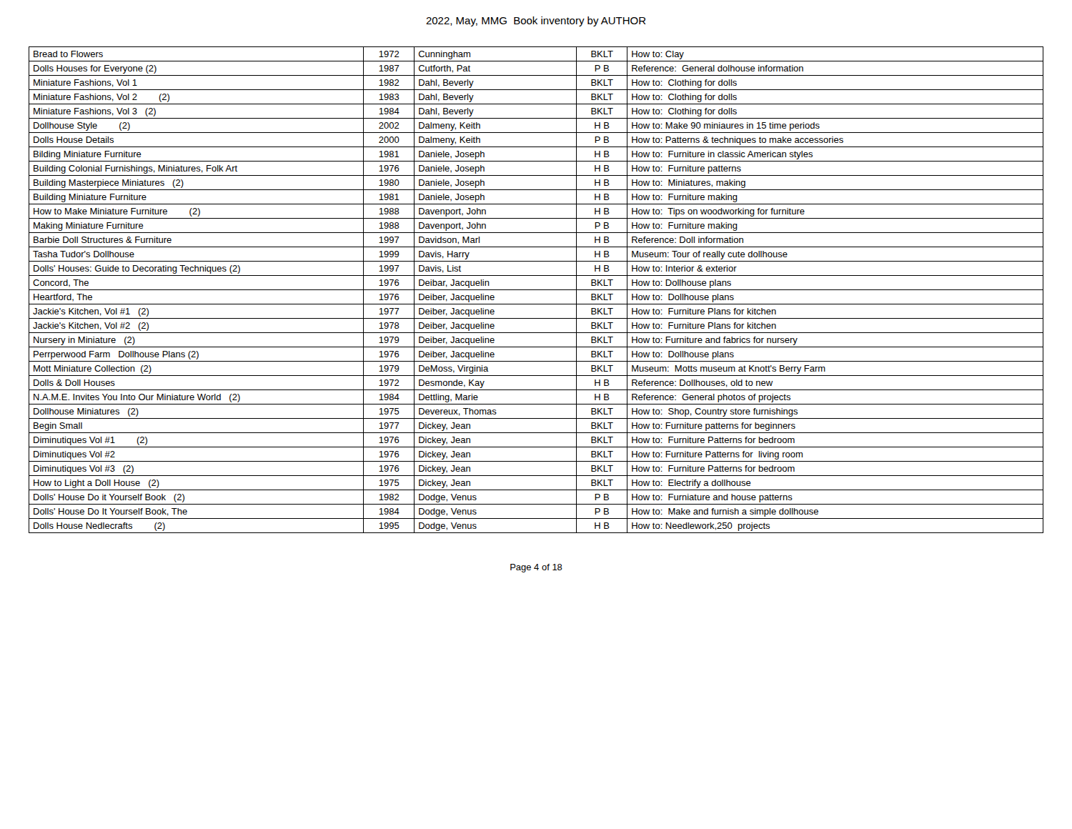2022, May, MMG Book inventory by AUTHOR
| Bread to Flowers | 1972 | Cunningham | BKLT | How to: Clay |
| Dolls Houses for Everyone (2) | 1987 | Cutforth, Pat | P B | Reference: General dolhouse information |
| Miniature Fashions, Vol 1 | 1982 | Dahl, Beverly | BKLT | How to: Clothing for dolls |
| Miniature Fashions, Vol 2 (2) | 1983 | Dahl, Beverly | BKLT | How to: Clothing for dolls |
| Miniature Fashions, Vol 3 (2) | 1984 | Dahl, Beverly | BKLT | How to: Clothing for dolls |
| Dollhouse Style (2) | 2002 | Dalmeny, Keith | H B | How to: Make 90 miniaures in 15 time periods |
| Dolls House Details | 2000 | Dalmeny, Keith | P B | How to: Patterns & techniques to make accessories |
| Bilding Miniature Furniture | 1981 | Daniele, Joseph | H B | How to: Furniture in classic American styles |
| Building Colonial Furnishings, Miniatures, Folk Art | 1976 | Daniele, Joseph | H B | How to: Furniture patterns |
| Building Masterpiece Miniatures (2) | 1980 | Daniele, Joseph | H B | How to: Miniatures, making |
| Building Miniature Furniture | 1981 | Daniele, Joseph | H B | How to: Furniture making |
| How to Make Miniature Furniture (2) | 1988 | Davenport, John | H B | How to: Tips on woodworking for furniture |
| Making Miniature Furniture | 1988 | Davenport, John | P B | How to: Furniture making |
| Barbie Doll Structures & Furniture | 1997 | Davidson, Marl | H B | Reference: Doll information |
| Tasha Tudor's Dollhouse | 1999 | Davis, Harry | H B | Museum: Tour of really cute dollhouse |
| Dolls' Houses: Guide to Decorating Techniques (2) | 1997 | Davis, List | H B | How to: Interior & exterior |
| Concord, The | 1976 | Deibar, Jacquelin | BKLT | How to: Dollhouse plans |
| Heartford, The | 1976 | Deiber, Jacqueline | BKLT | How to: Dollhouse plans |
| Jackie's Kitchen, Vol #1 (2) | 1977 | Deiber, Jacqueline | BKLT | How to: Furniture Plans for kitchen |
| Jackie's Kitchen, Vol #2 (2) | 1978 | Deiber, Jacqueline | BKLT | How to: Furniture Plans for kitchen |
| Nursery in Miniature (2) | 1979 | Deiber, Jacqueline | BKLT | How to: Furniture and fabrics for nursery |
| Perrperwood Farm Dollhouse Plans (2) | 1976 | Deiber, Jacqueline | BKLT | How to: Dollhouse plans |
| Mott Miniature Collection (2) | 1979 | DeMoss, Virginia | BKLT | Museum: Motts museum at Knott's Berry Farm |
| Dolls & Doll Houses | 1972 | Desmonde, Kay | H B | Reference: Dollhouses, old to new |
| N.A.M.E. Invites You Into Our Miniature World (2) | 1984 | Dettling, Marie | H B | Reference: General photos of projects |
| Dollhouse Miniatures (2) | 1975 | Devereux, Thomas | BKLT | How to: Shop, Country store furnishings |
| Begin Small | 1977 | Dickey, Jean | BKLT | How to: Furniture patterns for beginners |
| Diminutiques Vol #1 (2) | 1976 | Dickey, Jean | BKLT | How to: Furniture Patterns for bedroom |
| Diminutiques Vol #2 | 1976 | Dickey, Jean | BKLT | How to: Furniture Patterns for living room |
| Diminutiques Vol #3 (2) | 1976 | Dickey, Jean | BKLT | How to: Furniture Patterns for bedroom |
| How to Light a Doll House (2) | 1975 | Dickey, Jean | BKLT | How to: Electrify a dollhouse |
| Dolls' House Do it Yourself Book (2) | 1982 | Dodge, Venus | P B | How to: Furniature and house patterns |
| Dolls' House Do It Yourself Book, The | 1984 | Dodge, Venus | P B | How to: Make and furnish a simple dollhouse |
| Dolls House Nedlecrafts (2) | 1995 | Dodge, Venus | H B | How to: Needlework,250 projects |
Page 4 of 18